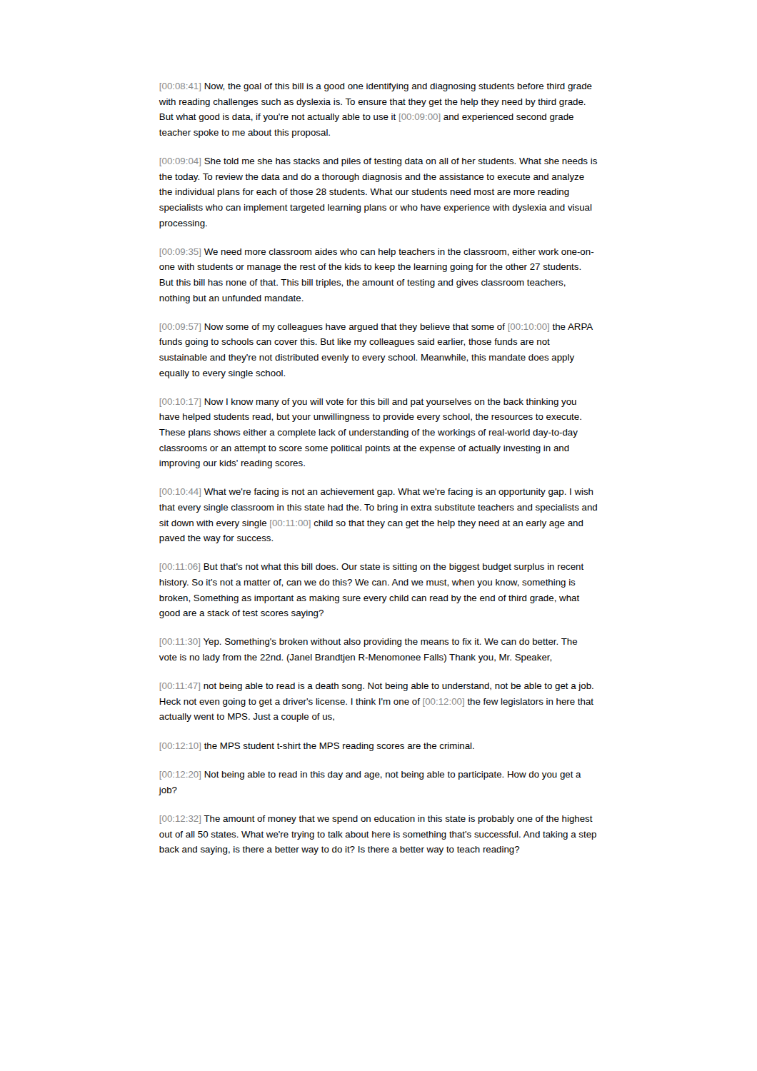[00:08:41] Now, the goal of this bill is a good one identifying and diagnosing students before third grade with reading challenges such as dyslexia is. To ensure that they get the help they need by third grade. But what good is data, if you're not actually able to use it [00:09:00] and experienced second grade teacher spoke to me about this proposal.
[00:09:04] She told me she has stacks and piles of testing data on all of her students. What she needs is the today. To review the data and do a thorough diagnosis and the assistance to execute and analyze the individual plans for each of those 28 students. What our students need most are more reading specialists who can implement targeted learning plans or who have experience with dyslexia and visual processing.
[00:09:35] We need more classroom aides who can help teachers in the classroom, either work one-on-one with students or manage the rest of the kids to keep the learning going for the other 27 students. But this bill has none of that. This bill triples, the amount of testing and gives classroom teachers, nothing but an unfunded mandate.
[00:09:57] Now some of my colleagues have argued that they believe that some of [00:10:00] the ARPA funds going to schools can cover this. But like my colleagues said earlier, those funds are not sustainable and they're not distributed evenly to every school. Meanwhile, this mandate does apply equally to every single school.
[00:10:17] Now I know many of you will vote for this bill and pat yourselves on the back thinking you have helped students read, but your unwillingness to provide every school, the resources to execute. These plans shows either a complete lack of understanding of the workings of real-world day-to-day classrooms or an attempt to score some political points at the expense of actually investing in and improving our kids' reading scores.
[00:10:44] What we're facing is not an achievement gap. What we're facing is an opportunity gap. I wish that every single classroom in this state had the. To bring in extra substitute teachers and specialists and sit down with every single [00:11:00] child so that they can get the help they need at an early age and paved the way for success.
[00:11:06] But that's not what this bill does. Our state is sitting on the biggest budget surplus in recent history. So it's not a matter of, can we do this? We can. And we must, when you know, something is broken, Something as important as making sure every child can read by the end of third grade, what good are a stack of test scores saying?
[00:11:30] Yep. Something's broken without also providing the means to fix it. We can do better. The vote is no lady from the 22nd. (Janel Brandtjen R-Menomonee Falls) Thank you, Mr. Speaker,
[00:11:47] not being able to read is a death song. Not being able to understand, not be able to get a job. Heck not even going to get a driver's license. I think I'm one of [00:12:00] the few legislators in here that actually went to MPS. Just a couple of us,
[00:12:10] the MPS student t-shirt the MPS reading scores are the criminal.
[00:12:20] Not being able to read in this day and age, not being able to participate. How do you get a job?
[00:12:32] The amount of money that we spend on education in this state is probably one of the highest out of all 50 states. What we're trying to talk about here is something that's successful. And taking a step back and saying, is there a better way to do it? Is there a better way to teach reading?